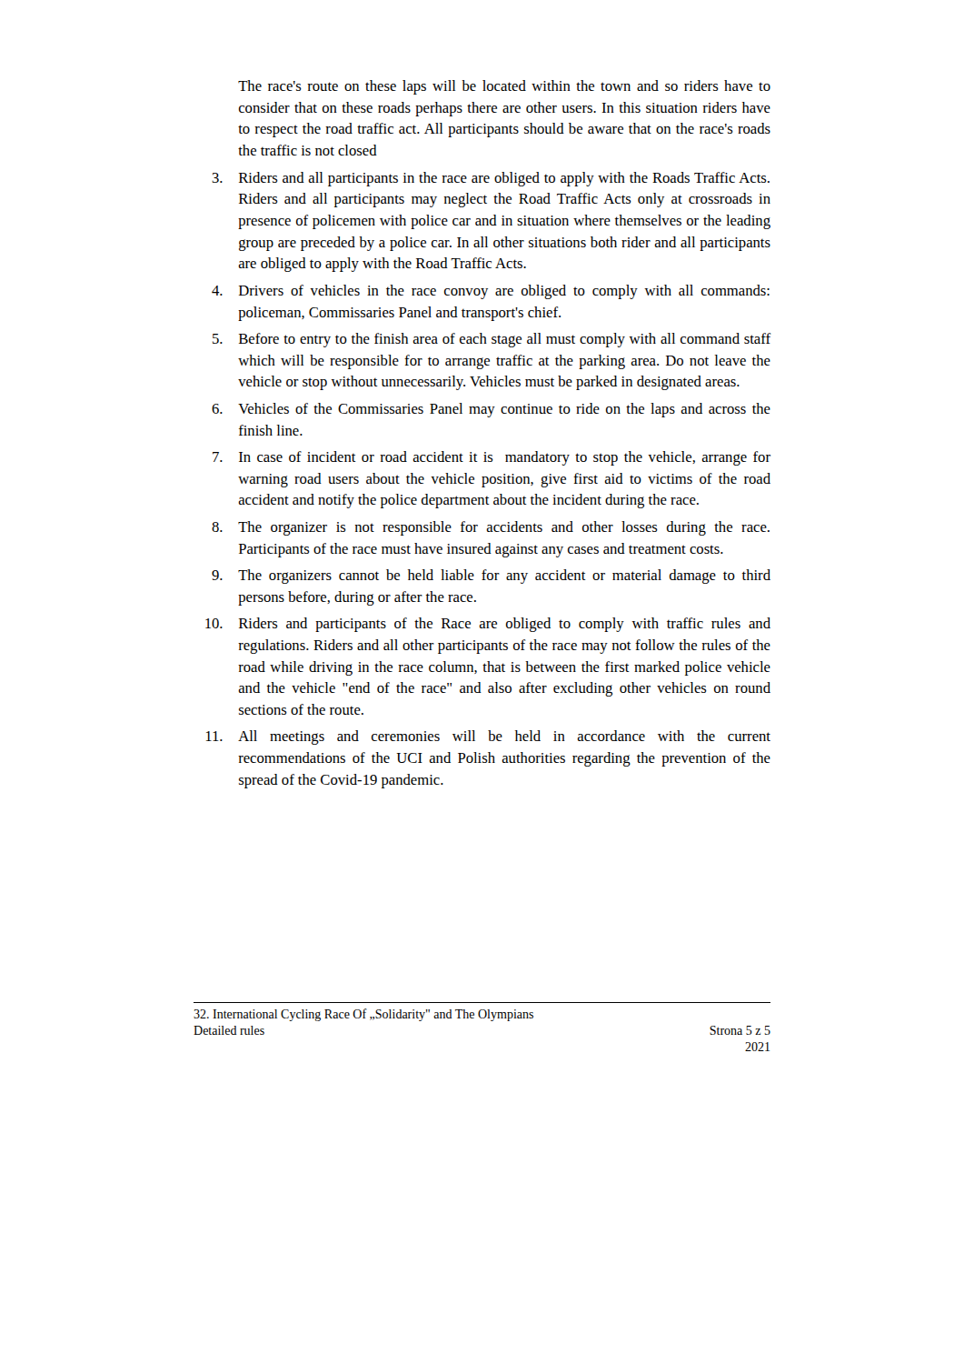The race's route on these laps will be located within the town and so riders have to consider that on these roads perhaps there are other users. In this situation riders have to respect the road traffic act. All participants should be aware that on the race's roads the traffic is not closed
3. Riders and all participants in the race are obliged to apply with the Roads Traffic Acts. Riders and all participants may neglect the Road Traffic Acts only at crossroads in presence of policemen with police car and in situation where themselves or the leading group are preceded by a police car. In all other situations both rider and all participants are obliged to apply with the Road Traffic Acts.
4. Drivers of vehicles in the race convoy are obliged to comply with all commands: policeman, Commissaries Panel and transport's chief.
5. Before to entry to the finish area of each stage all must comply with all command staff which will be responsible for to arrange traffic at the parking area. Do not leave the vehicle or stop without unnecessarily. Vehicles must be parked in designated areas.
6. Vehicles of the Commissaries Panel may continue to ride on the laps and across the finish line.
7. In case of incident or road accident it is mandatory to stop the vehicle, arrange for warning road users about the vehicle position, give first aid to victims of the road accident and notify the police department about the incident during the race.
8. The organizer is not responsible for accidents and other losses during the race. Participants of the race must have insured against any cases and treatment costs.
9. The organizers cannot be held liable for any accident or material damage to third persons before, during or after the race.
10. Riders and participants of the Race are obliged to comply with traffic rules and regulations. Riders and all other participants of the race may not follow the rules of the road while driving in the race column, that is between the first marked police vehicle and the vehicle "end of the race" and also after excluding other vehicles on round sections of the route.
11. All meetings and ceremonies will be held in accordance with the current recommendations of the UCI and Polish authorities regarding the prevention of the spread of the Covid-19 pandemic.
32. International Cycling Race Of „Solidarity" and The Olympians
Detailed rules
Strona 5 z 5
2021